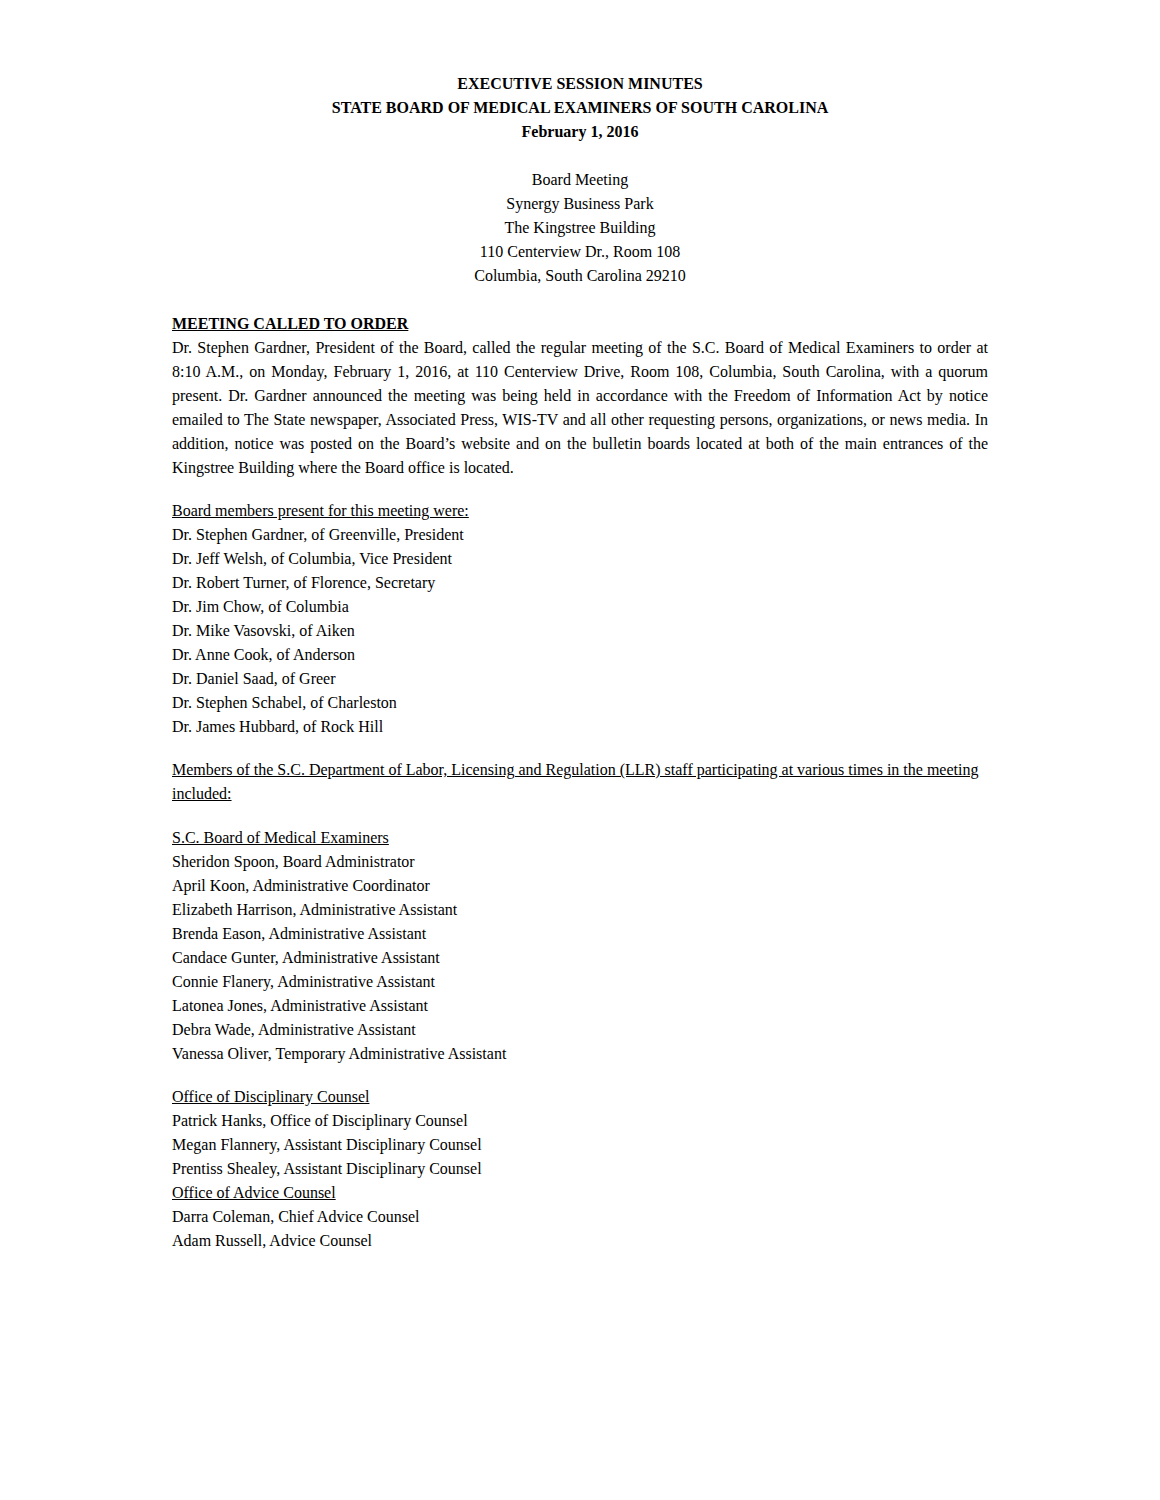EXECUTIVE SESSION MINUTES
STATE BOARD OF MEDICAL EXAMINERS OF SOUTH CAROLINA
February 1, 2016
Board Meeting
Synergy Business Park
The Kingstree Building
110 Centerview Dr., Room 108
Columbia, South Carolina 29210
MEETING CALLED TO ORDER
Dr. Stephen Gardner, President of the Board, called the regular meeting of the S.C. Board of Medical Examiners to order at 8:10 A.M., on Monday, February 1, 2016, at 110 Centerview Drive, Room 108, Columbia, South Carolina, with a quorum present. Dr. Gardner announced the meeting was being held in accordance with the Freedom of Information Act by notice emailed to The State newspaper, Associated Press, WIS-TV and all other requesting persons, organizations, or news media. In addition, notice was posted on the Board’s website and on the bulletin boards located at both of the main entrances of the Kingstree Building where the Board office is located.
Board members present for this meeting were:
Dr. Stephen Gardner, of Greenville, President
Dr. Jeff Welsh, of Columbia, Vice President
Dr. Robert Turner, of Florence, Secretary
Dr. Jim Chow, of Columbia
Dr. Mike Vasovski, of Aiken
Dr. Anne Cook, of Anderson
Dr. Daniel Saad, of Greer
Dr. Stephen Schabel, of Charleston
Dr. James Hubbard, of Rock Hill
Members of the S.C. Department of Labor, Licensing and Regulation (LLR) staff participating at various times in the meeting included:
S.C. Board of Medical Examiners
Sheridon Spoon, Board Administrator
April Koon, Administrative Coordinator
Elizabeth Harrison, Administrative Assistant
Brenda Eason, Administrative Assistant
Candace Gunter, Administrative Assistant
Connie Flanery, Administrative Assistant
Latonea Jones, Administrative Assistant
Debra Wade, Administrative Assistant
Vanessa Oliver, Temporary Administrative Assistant
Office of Disciplinary Counsel
Patrick Hanks, Office of Disciplinary Counsel
Megan Flannery, Assistant Disciplinary Counsel
Prentiss Shealey, Assistant Disciplinary Counsel
Office of Advice Counsel
Darra Coleman, Chief Advice Counsel
Adam Russell, Advice Counsel